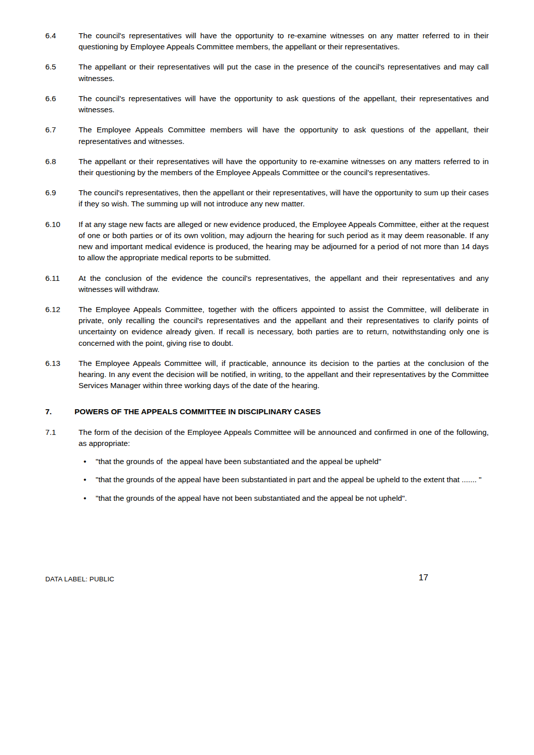6.4
The council's representatives will have the opportunity to re-examine witnesses on any matter referred to in their questioning by Employee Appeals Committee members, the appellant or their representatives.
6.5
The appellant or their representatives will put the case in the presence of the council's representatives and may call witnesses.
6.6
The council's representatives will have the opportunity to ask questions of the appellant, their representatives and witnesses.
6.7
The Employee Appeals Committee members will have the opportunity to ask questions of the appellant, their representatives and witnesses.
6.8
The appellant or their representatives will have the opportunity to re-examine witnesses on any matters referred to in their questioning by the members of the Employee Appeals Committee or the council's representatives.
6.9
The council's representatives, then the appellant or their representatives, will have the opportunity to sum up their cases if they so wish. The summing up will not introduce any new matter.
6.10
If at any stage new facts are alleged or new evidence produced, the Employee Appeals Committee, either at the request of one or both parties or of its own volition, may adjourn the hearing for such period as it may deem reasonable. If any new and important medical evidence is produced, the hearing may be adjourned for a period of not more than 14 days to allow the appropriate medical reports to be submitted.
6.11
At the conclusion of the evidence the council's representatives, the appellant and their representatives and any witnesses will withdraw.
6.12
The Employee Appeals Committee, together with the officers appointed to assist the Committee, will deliberate in private, only recalling the council's representatives and the appellant and their representatives to clarify points of uncertainty on evidence already given. If recall is necessary, both parties are to return, notwithstanding only one is concerned with the point, giving rise to doubt.
6.13
The Employee Appeals Committee will, if practicable, announce its decision to the parties at the conclusion of the hearing. In any event the decision will be notified, in writing, to the appellant and their representatives by the Committee Services Manager within three working days of the date of the hearing.
7. POWERS OF THE APPEALS COMMITTEE IN DISCIPLINARY CASES
7.1
The form of the decision of the Employee Appeals Committee will be announced and confirmed in one of the following, as appropriate:
"that the grounds of the appeal have been substantiated and the appeal be upheld"
"that the grounds of the appeal have been substantiated in part and the appeal be upheld to the extent that ....... "
"that the grounds of the appeal have not been substantiated and the appeal be not upheld".
DATA LABEL: PUBLIC
17